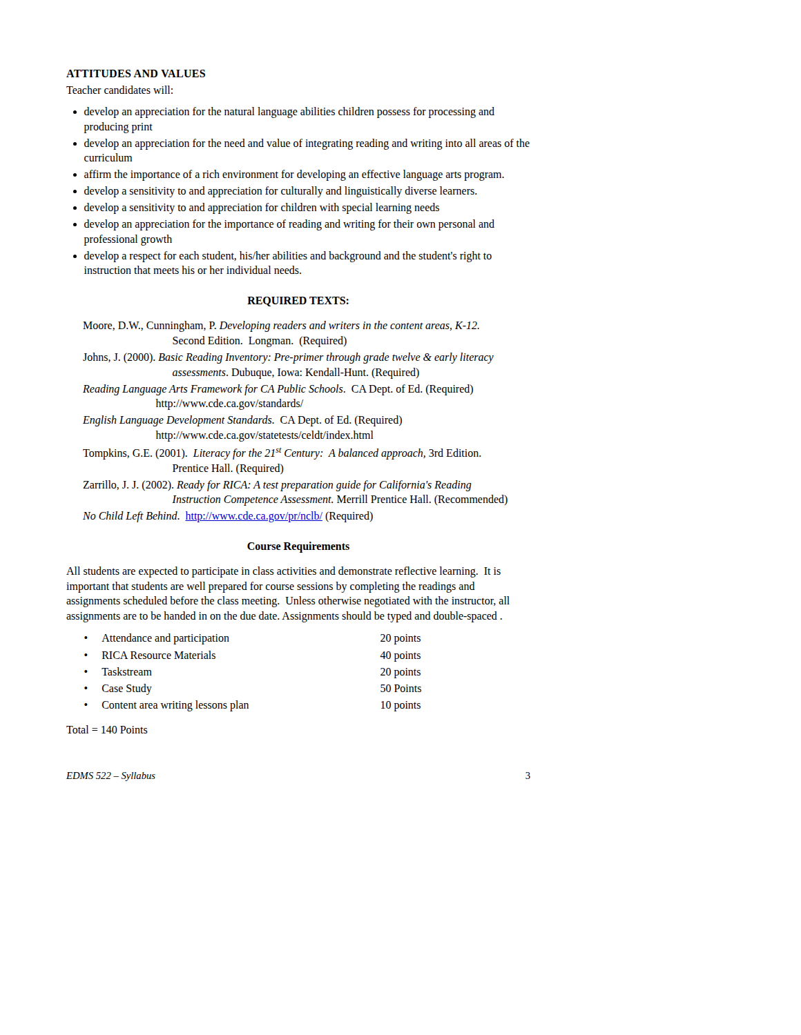ATTITUDES AND VALUES
Teacher candidates will:
develop an appreciation for the natural language abilities children possess for processing and producing print
develop an appreciation for the need and value of integrating reading and writing into all areas of the curriculum
affirm the importance of a rich environment for developing an effective language arts program.
develop a sensitivity to and appreciation for culturally and linguistically diverse learners.
develop a sensitivity to and appreciation for children with special learning needs
develop an appreciation for the importance of reading and writing for their own personal and professional growth
develop a respect for each student, his/her abilities and background and the student's right to instruction that meets his or her individual needs.
REQUIRED TEXTS:
Moore, D.W., Cunningham, P. Developing readers and writers in the content areas, K-12. Second Edition. Longman. (Required)
Johns, J. (2000). Basic Reading Inventory: Pre-primer through grade twelve & early literacy assessments. Dubuque, Iowa: Kendall-Hunt. (Required)
Reading Language Arts Framework for CA Public Schools. CA Dept. of Ed. (Required) http://www.cde.ca.gov/standards/
English Language Development Standards. CA Dept. of Ed. (Required) http://www.cde.ca.gov/statetests/celdt/index.html
Tompkins, G.E. (2001). Literacy for the 21st Century: A balanced approach, 3rd Edition. Prentice Hall. (Required)
Zarrillo, J. J. (2002). Ready for RICA: A test preparation guide for California's Reading Instruction Competence Assessment. Merrill Prentice Hall. (Recommended)
No Child Left Behind. http://www.cde.ca.gov/pr/nclb/ (Required)
Course Requirements
All students are expected to participate in class activities and demonstrate reflective learning. It is important that students are well prepared for course sessions by completing the readings and assignments scheduled before the class meeting. Unless otherwise negotiated with the instructor, all assignments are to be handed in on the due date. Assignments should be typed and double-spaced .
| • | Attendance and participation | 20 points |
| • | RICA Resource Materials | 40 points |
| • | Taskstream | 20 points |
| • | Case Study | 50 Points |
| • | Content area writing lessons plan | 10 points |
Total = 140 Points
EDMS 522 – Syllabus 3